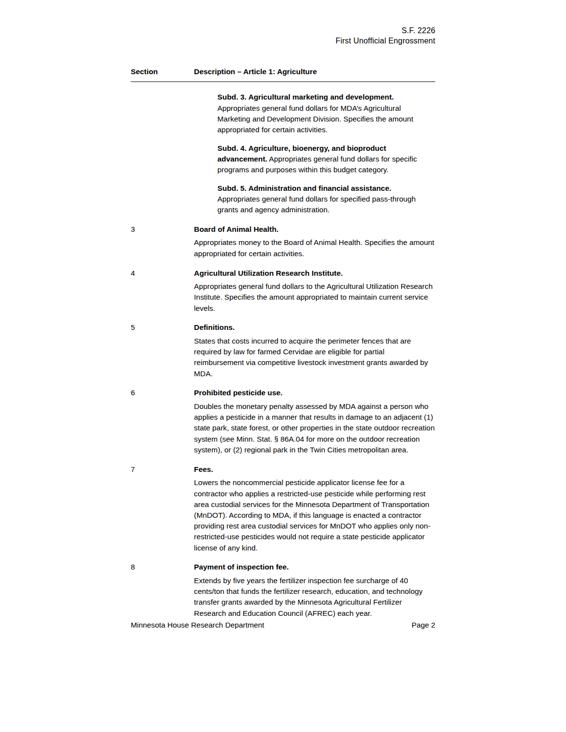S.F. 2226
First Unofficial Engrossment
| Section | Description – Article 1: Agriculture |
| --- | --- |
| | Subd. 3. Agricultural marketing and development. Appropriates general fund dollars for MDA’s Agricultural Marketing and Development Division. Specifies the amount appropriated for certain activities. Subd. 4. Agriculture, bioenergy, and bioproduct advancement. Appropriates general fund dollars for specific programs and purposes within this budget category. Subd. 5. Administration and financial assistance. Appropriates general fund dollars for specified pass-through grants and agency administration. |
| 3 | Board of Animal Health. Appropriates money to the Board of Animal Health. Specifies the amount appropriated for certain activities. |
| 4 | Agricultural Utilization Research Institute. Appropriates general fund dollars to the Agricultural Utilization Research Institute. Specifies the amount appropriated to maintain current service levels. |
| 5 | Definitions. States that costs incurred to acquire the perimeter fences that are required by law for farmed Cervidae are eligible for partial reimbursement via competitive livestock investment grants awarded by MDA. |
| 6 | Prohibited pesticide use. Doubles the monetary penalty assessed by MDA against a person who applies a pesticide in a manner that results in damage to an adjacent (1) state park, state forest, or other properties in the state outdoor recreation system (see Minn. Stat. § 86A.04 for more on the outdoor recreation system), or (2) regional park in the Twin Cities metropolitan area. |
| 7 | Fees. Lowers the noncommercial pesticide applicator license fee for a contractor who applies a restricted-use pesticide while performing rest area custodial services for the Minnesota Department of Transportation (MnDOT). According to MDA, if this language is enacted a contractor providing rest area custodial services for MnDOT who applies only non-restricted-use pesticides would not require a state pesticide applicator license of any kind. |
| 8 | Payment of inspection fee. Extends by five years the fertilizer inspection fee surcharge of 40 cents/ton that funds the fertilizer research, education, and technology transfer grants awarded by the Minnesota Agricultural Fertilizer Research and Education Council (AFREC) each year. |
Minnesota House Research Department
Page 2